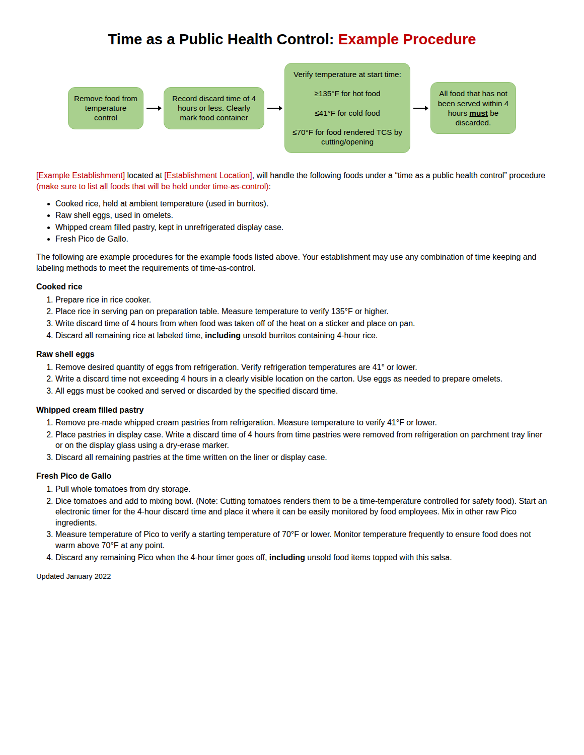Time as a Public Health Control: Example Procedure
Remove food from temperature control
Record discard time of 4 hours or less. Clearly mark food container
Verify temperature at start time:
≥135°F for hot food
≤41°F for cold food
≤70°F for food rendered TCS by cutting/opening
All food that has not been served within 4 hours must be discarded.
[Example Establishment] located at [Establishment Location], will handle the following foods under a “time as a public health control” procedure (make sure to list all foods that will be held under time-as-control):
Cooked rice, held at ambient temperature (used in burritos).
Raw shell eggs, used in omelets.
Whipped cream filled pastry, kept in unrefrigerated display case.
Fresh Pico de Gallo.
The following are example procedures for the example foods listed above. Your establishment may use any combination of time keeping and labeling methods to meet the requirements of time-as-control.
Cooked rice
Prepare rice in rice cooker.
Place rice in serving pan on preparation table. Measure temperature to verify 135°F or higher.
Write discard time of 4 hours from when food was taken off of the heat on a sticker and place on pan.
Discard all remaining rice at labeled time, including unsold burritos containing 4-hour rice.
Raw shell eggs
Remove desired quantity of eggs from refrigeration. Verify refrigeration temperatures are 41° or lower.
Write a discard time not exceeding 4 hours in a clearly visible location on the carton. Use eggs as needed to prepare omelets.
All eggs must be cooked and served or discarded by the specified discard time.
Whipped cream filled pastry
Remove pre-made whipped cream pastries from refrigeration. Measure temperature to verify 41°F or lower.
Place pastries in display case. Write a discard time of 4 hours from time pastries were removed from refrigeration on parchment tray liner or on the display glass using a dry-erase marker.
Discard all remaining pastries at the time written on the liner or display case.
Fresh Pico de Gallo
Pull whole tomatoes from dry storage.
Dice tomatoes and add to mixing bowl. (Note: Cutting tomatoes renders them to be a time-temperature controlled for safety food). Start an electronic timer for the 4-hour discard time and place it where it can be easily monitored by food employees. Mix in other raw Pico ingredients.
Measure temperature of Pico to verify a starting temperature of 70°F or lower. Monitor temperature frequently to ensure food does not warm above 70°F at any point.
Discard any remaining Pico when the 4-hour timer goes off, including unsold food items topped with this salsa.
Updated January 2022